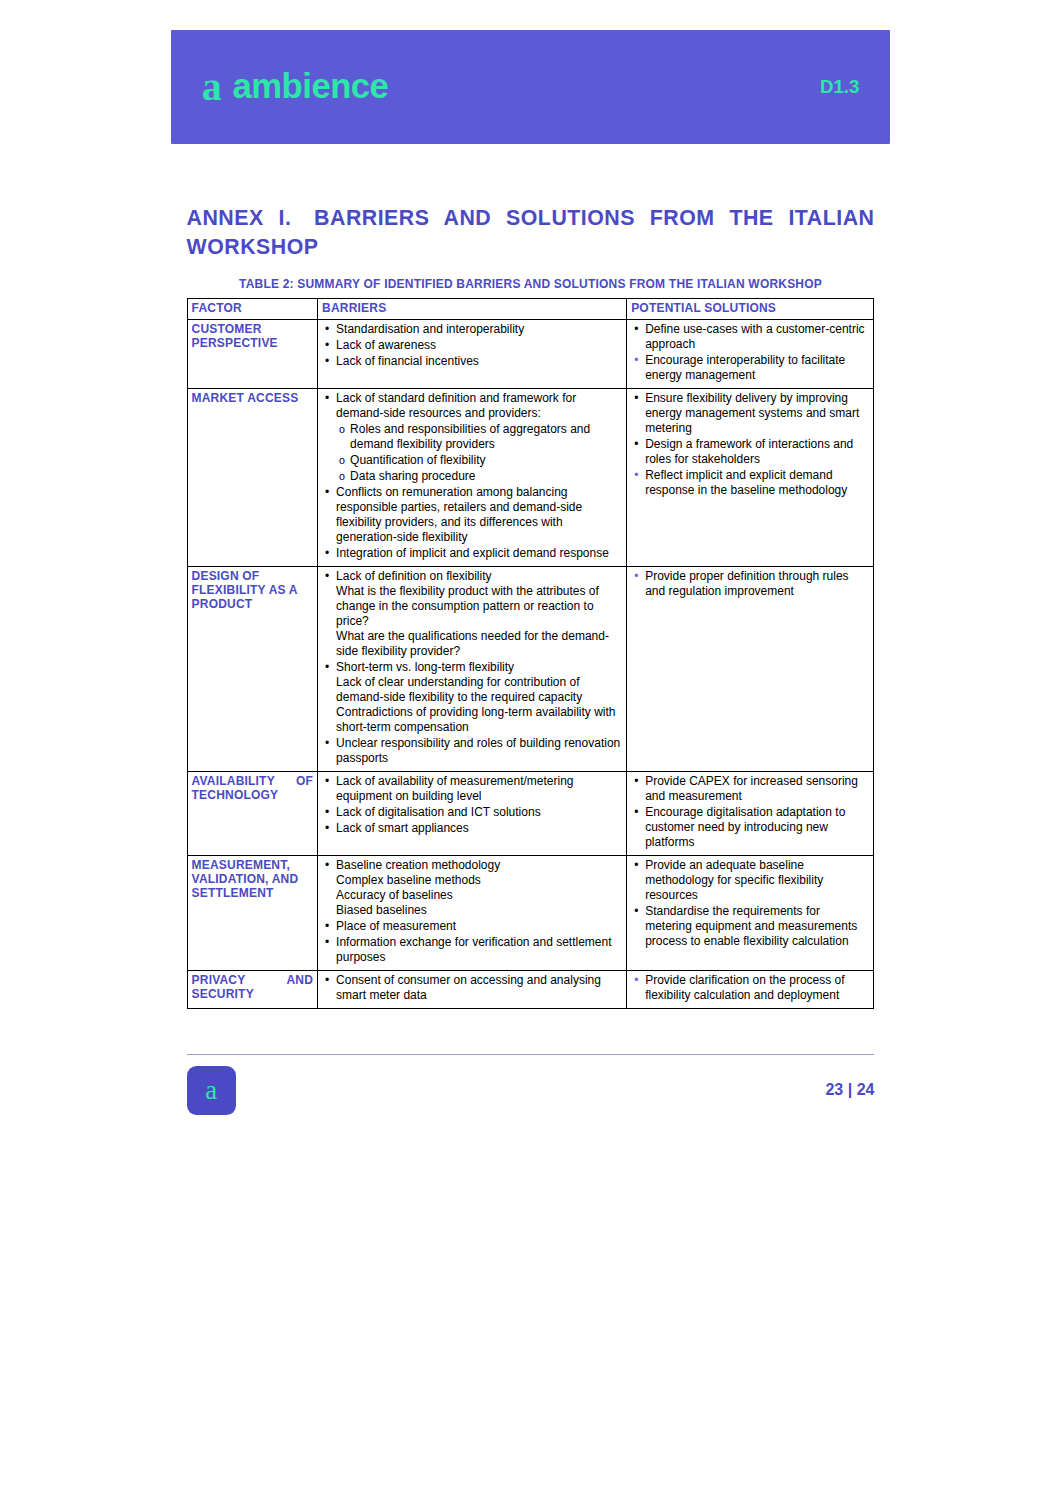aambience
D1.3
ANNEX I. BARRIERS AND SOLUTIONS FROM THE ITALIAN WORKSHOP
TABLE 2: SUMMARY OF IDENTIFIED BARRIERS AND SOLUTIONS FROM THE ITALIAN WORKSHOP
| FACTOR | BARRIERS | POTENTIAL SOLUTIONS |
| --- | --- | --- |
| CUSTOMER PERSPECTIVE | Standardisation and interoperability Lack of awareness Lack of financial incentives | Define use-cases with a customer-centric approach Encourage interoperability to facilitate energy management |
| MARKET ACCESS | Lack of standard definition and framework for demand-side resources and providers: Roles and responsibilities of aggregators and demand flexibility providers Quantification of flexibility Data sharing procedure Conflicts on remuneration among balancing responsible parties, retailers and demand-side flexibility providers, and its differences with generation-side flexibility Integration of implicit and explicit demand response | Ensure flexibility delivery by improving energy management systems and smart metering Design a framework of interactions and roles for stakeholders Reflect implicit and explicit demand response in the baseline methodology |
| DESIGN OF FLEXIBILITY AS A PRODUCT | Lack of definition on flexibility What is the flexibility product with the attributes of change in the consumption pattern or reaction to price? What are the qualifications needed for the demand-side flexibility provider? Short-term vs. long-term flexibility Lack of clear understanding for contribution of demand-side flexibility to the required capacity Contradictions of providing long-term availability with short-term compensation Unclear responsibility and roles of building renovation passports | Provide proper definition through rules and regulation improvement |
| AVAILABILITY OF TECHNOLOGY | Lack of availability of measurement/metering equipment on building level Lack of digitalisation and ICT solutions Lack of smart appliances | Provide CAPEX for increased sensoring and measurement Encourage digitalisation adaptation to customer need by introducing new platforms |
| MEASUREMENT, VALIDATION, AND SETTLEMENT | Baseline creation methodology Complex baseline methods Accuracy of baselines Biased baselines Place of measurement Information exchange for verification and settlement purposes | Provide an adequate baseline methodology for specific flexibility resources Standardise the requirements for metering equipment and measurements process to enable flexibility calculation |
| PRIVACY AND SECURITY | Consent of consumer on accessing and analysing smart meter data | Provide clarification on the process of flexibility calculation and deployment |
a
23 | 24